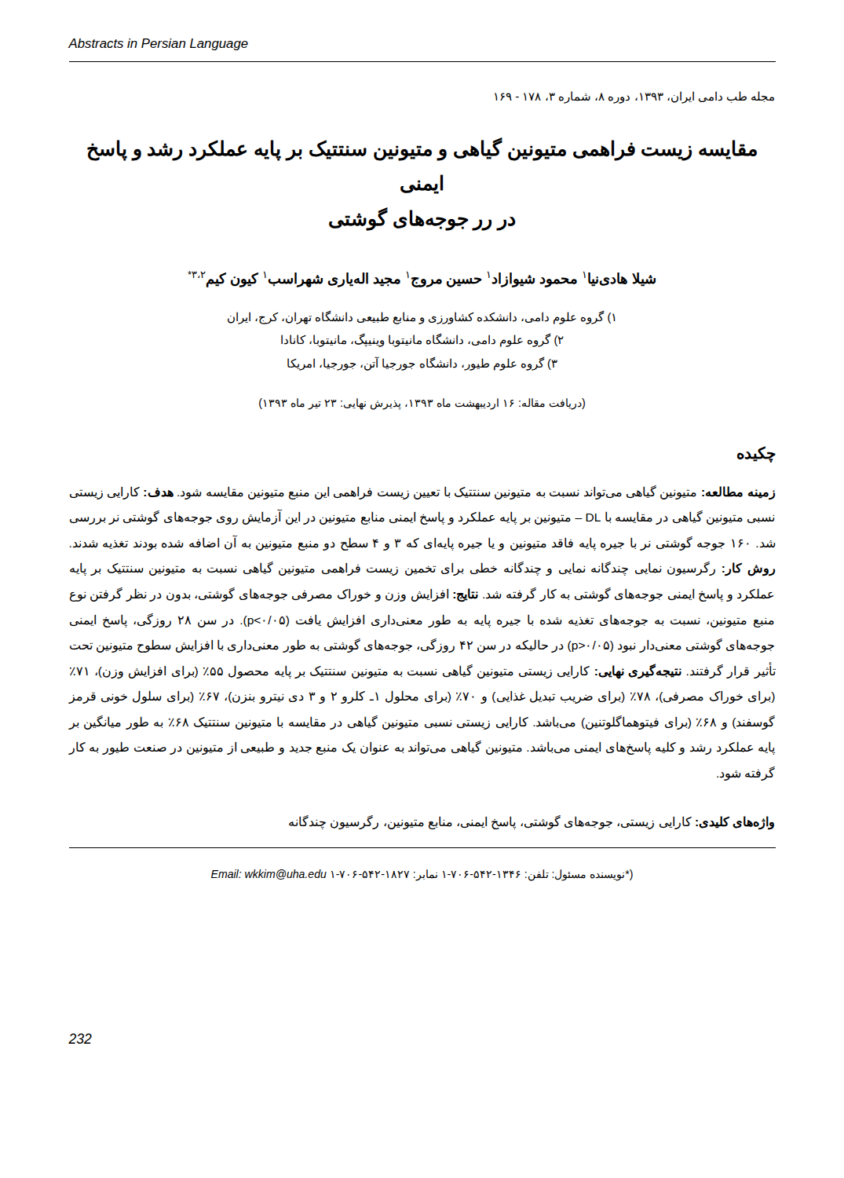Abstracts in Persian Language
مجله طب دامی ایران، ۱۳۹۳، دوره ۸، شماره ۳، ۱۷۸ - ۱۶۹
مقایسه زیست فراهمی متیونین گیاهی و متیونین سنتتیک بر پایه عملکرد رشد و پاسخ ایمنی
در رر جوجه‌های گوشتی
شیلا هادی‌نیا۱ محمود شیوازاد۱ حسین مروج۱ مجید اله‌یاری شهراسب۱ کیون کیم۳،۲*
۱) گروه علوم دامی، دانشکده کشاورزی و منابع طبیعی دانشگاه تهران، کرج، ایران
۲) گروه علوم دامی، دانشگاه مانیتوبا وینیپگ، مانیتوبا، کانادا
۳) گروه علوم طیور، دانشگاه جورجیا آتن، جورجیا، امریکا
(دریافت مقاله: ۱۶ اردیبهشت ماه ۱۳۹۳، پذیرش نهایی: ۲۳ تیر ماه ۱۳۹۳)
چکیده
زمینه مطالعه: متیونین گیاهی می‌تواند نسبت به متیونین سنتتیک با تعیین زیست فراهمی این منبع متیونین مقایسه شود. هدف: کارایی زیستی نسبی متیونین گیاهی در مقایسه با DL – متیونین بر پایه عملکرد و پاسخ ایمنی منابع متیونین در این آزمایش روی جوجه‌های گوشتی نر بررسی شد. ۱۶۰ جوجه گوشتی نر با جیره پایه فاقد متیونین و یا جیره پایه‌ای که ۳ و ۴ سطح دو منبع متیونین به آن اضافه شده بودند تغذیه شدند. روش کار: رگرسیون نمایی چندگانه نمایی و چندگانه خطی برای تخمین زیست فراهمی متیونین گیاهی نسبت به متیونین سنتتیک بر پایه عملکرد و پاسخ ایمنی جوجه‌های گوشتی به کار گرفته شد. نتایج: افزایش وزن و خوراک مصرفی جوجه‌های گوشتی، بدون در نظر گرفتن نوع منبع متیونین، نسبت به جوجه‌های تغذیه شده با جیره پایه به طور معنی‌داری افزایش یافت (p<۰/۰۵). در سن ۲۸ روزگی، پاسخ ایمنی جوجه‌های گوشتی معنی‌دار نبود (p>۰/۰۵) در حالیکه در سن ۴۲ روزگی، جوجه‌های گوشتی به طور معنی‌داری با افزایش سطوح متیونین تحت تأثیر قرار گرفتند. نتیجه‌گیری نهایی: کارایی زیستی متیونین گیاهی نسبت به متیونین سنتتیک بر پایه محصول ۵۵٪ (برای افزایش وزن)، ۷۱٪ (برای خوراک مصرفی)، ۷۸٪ (برای ضریب تبدیل غذایی) و ۷۰٪ (برای محلول ۱ـ کلرو ۲ و ۳ دی نیترو بنزن)، ۶۷٪ (برای سلول خونی قرمز گوسفند) و ۶۸٪ (برای فیتوهماگلوتنین) می‌باشد. کارایی زیستی نسبی متیونین گیاهی در مقایسه با متیونین سنتتیک ۶۸٪ به طور میانگین بر پایه عملکرد رشد و کلیه پاسخ‌های ایمنی می‌باشد. متیونین گیاهی می‌تواند به عنوان یک منبع جدید و طبیعی از متیونین در صنعت طیور به کار گرفته شود.
واژه‌های کلیدی: کارایی زیستی، جوجه‌های گوشتی، پاسخ ایمنی، منابع متیونین، رگرسیون چندگانه
(*نویسنده مسئول: تلفن: ۱۳۴۶-۵۴۲-۷۰۶-۱ نمابر: ۱۸۲۷-۵۴۲-۷۰۶-۱ Email: wkkim@uha.edu
232